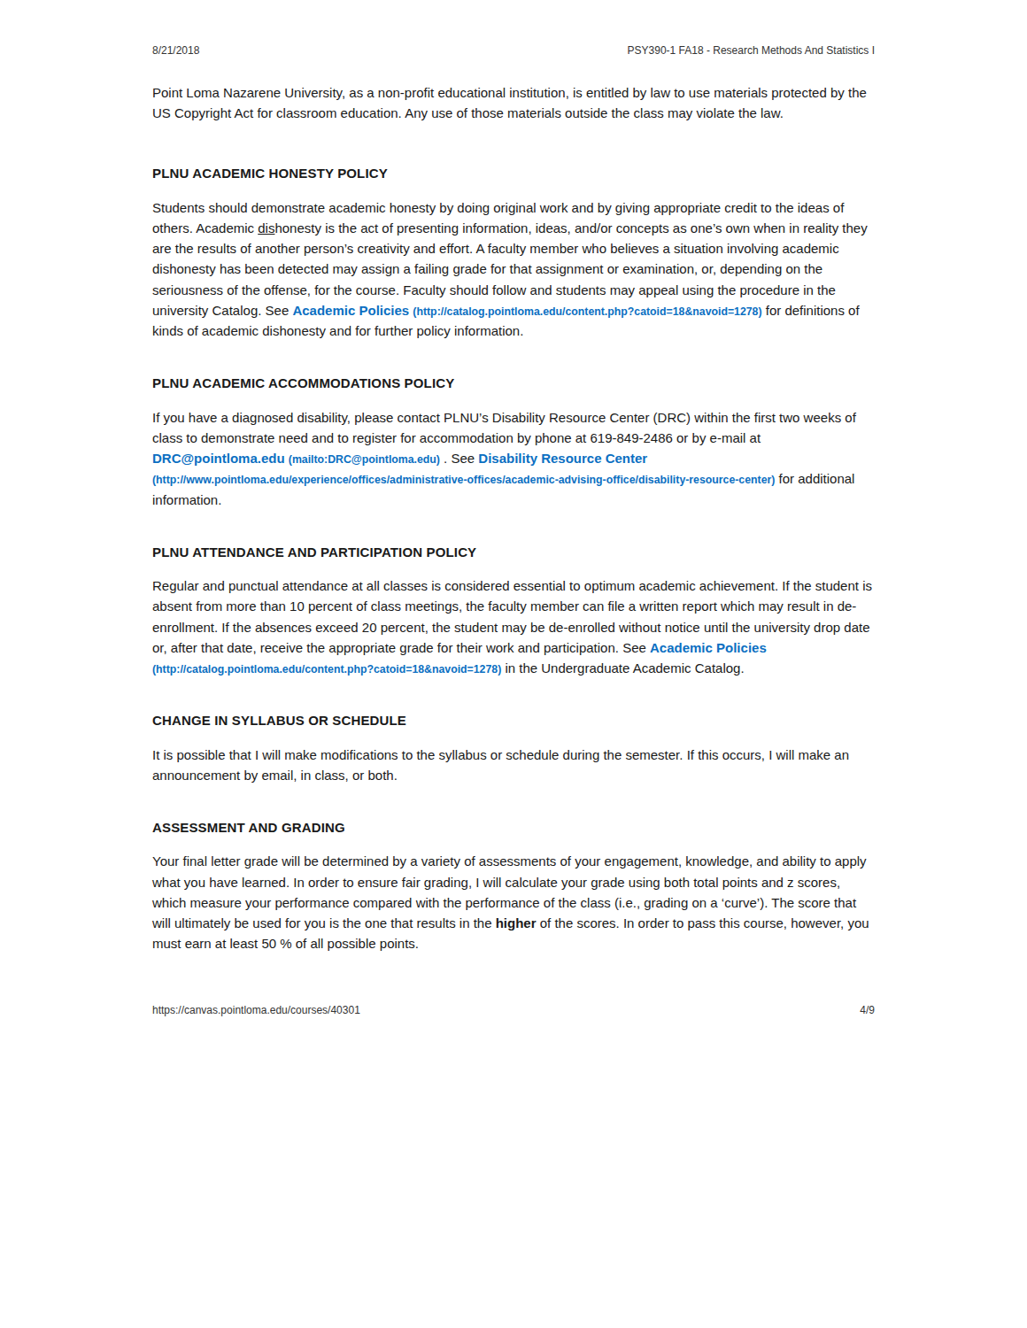8/21/2018 PSY390-1 FA18 - Research Methods And Statistics I
Point Loma Nazarene University, as a non-profit educational institution, is entitled by law to use materials protected by the US Copyright Act for classroom education. Any use of those materials outside the class may violate the law.
PLNU Academic Honesty Policy
Students should demonstrate academic honesty by doing original work and by giving appropriate credit to the ideas of others. Academic dishonesty is the act of presenting information, ideas, and/or concepts as one’s own when in reality they are the results of another person’s creativity and effort. A faculty member who believes a situation involving academic dishonesty has been detected may assign a failing grade for that assignment or examination, or, depending on the seriousness of the offense, for the course. Faculty should follow and students may appeal using the procedure in the university Catalog. See Academic Policies (http://catalog.pointloma.edu/content.php?catoid=18&navoid=1278) for definitions of kinds of academic dishonesty and for further policy information.
PLNU Academic Accommodations Policy
If you have a diagnosed disability, please contact PLNU’s Disability Resource Center (DRC) within the first two weeks of class to demonstrate need and to register for accommodation by phone at 619-849-2486 or by e-mail at DRC@pointloma.edu (mailto:DRC@pointloma.edu) . See Disability Resource Center (http://www.pointloma.edu/experience/offices/administrative-offices/academic-advising-office/disability-resource-center) for additional information.
PLNU Attendance and Participation Policy
Regular and punctual attendance at all classes is considered essential to optimum academic achievement. If the student is absent from more than 10 percent of class meetings, the faculty member can file a written report which may result in de-enrollment. If the absences exceed 20 percent, the student may be de-enrolled without notice until the university drop date or, after that date, receive the appropriate grade for their work and participation. See Academic Policies (http://catalog.pointloma.edu/content.php?catoid=18&navoid=1278) in the Undergraduate Academic Catalog.
Change in Syllabus or Schedule
It is possible that I will make modifications to the syllabus or schedule during the semester. If this occurs, I will make an announcement by email, in class, or both.
Assessment and Grading
Your final letter grade will be determined by a variety of assessments of your engagement, knowledge, and ability to apply what you have learned. In order to ensure fair grading, I will calculate your grade using both total points and z scores, which measure your performance compared with the performance of the class (i.e., grading on a ‘curve’). The score that will ultimately be used for you is the one that results in the higher of the scores. In order to pass this course, however, you must earn at least 50 % of all possible points.
https://canvas.pointloma.edu/courses/40301 4/9